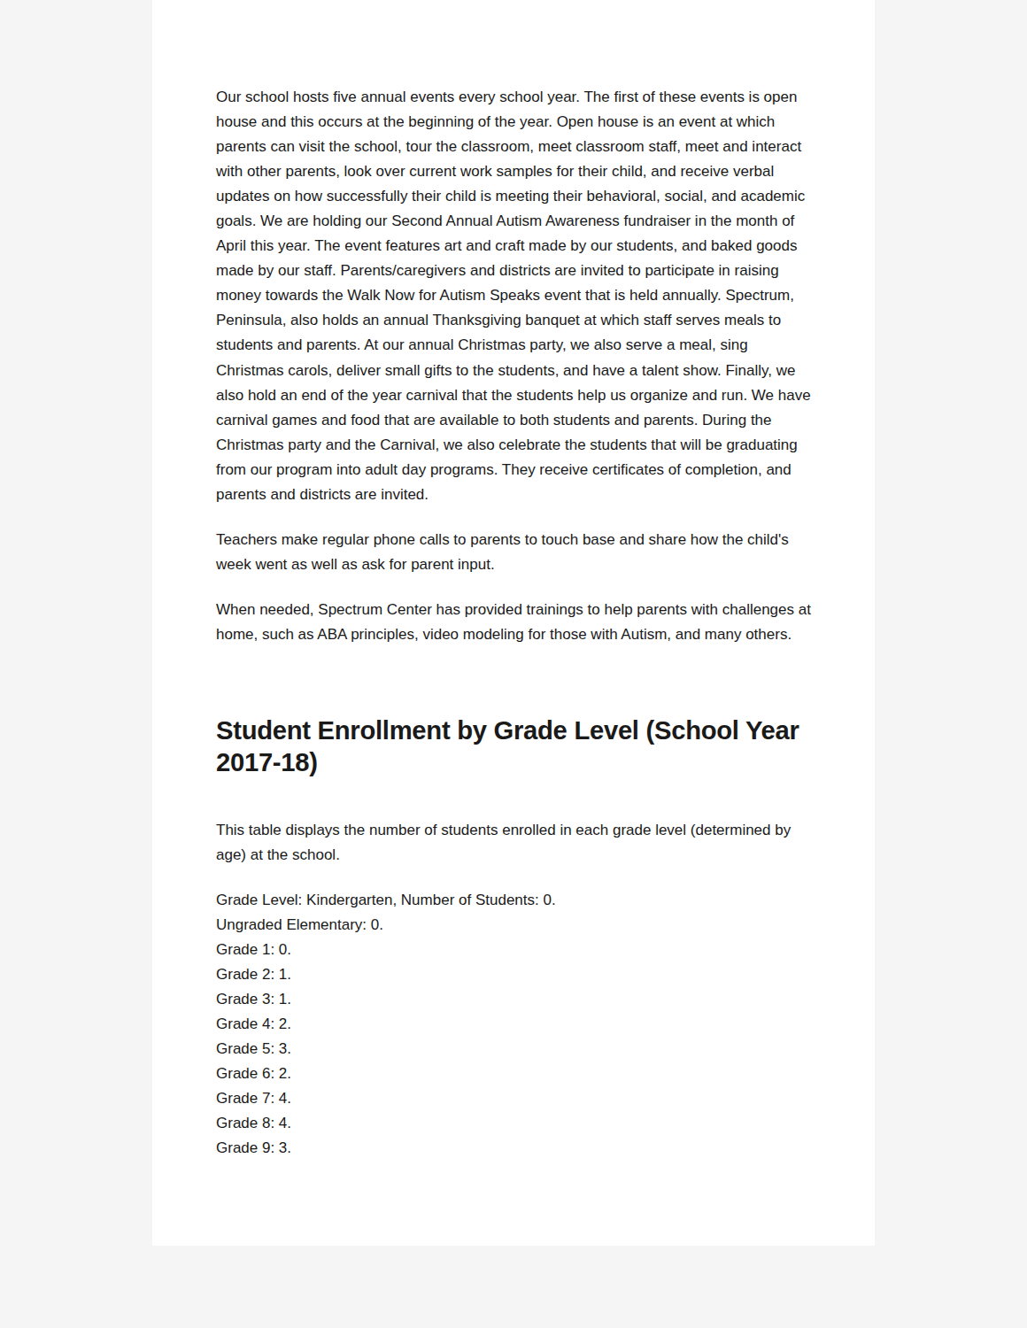Our school hosts five annual events every school year. The first of these events is open house and this occurs at the beginning of the year. Open house is an event at which parents can visit the school, tour the classroom, meet classroom staff, meet and interact with other parents, look over current work samples for their child, and receive verbal updates on how successfully their child is meeting their behavioral, social, and academic goals. We are holding our Second Annual Autism Awareness fundraiser in the month of April this year. The event features art and craft made by our students, and baked goods made by our staff. Parents/caregivers and districts are invited to participate in raising money towards the Walk Now for Autism Speaks event that is held annually. Spectrum, Peninsula, also holds an annual Thanksgiving banquet at which staff serves meals to students and parents. At our annual Christmas party, we also serve a meal, sing Christmas carols, deliver small gifts to the students, and have a talent show. Finally, we also hold an end of the year carnival that the students help us organize and run. We have carnival games and food that are available to both students and parents. During the Christmas party and the Carnival, we also celebrate the students that will be graduating from our program into adult day programs. They receive certificates of completion, and parents and districts are invited.
Teachers make regular phone calls to parents to touch base and share how the child's week went as well as ask for parent input.
When needed, Spectrum Center has provided trainings to help parents with challenges at home, such as ABA principles, video modeling for those with Autism, and many others.
Student Enrollment by Grade Level (School Year 2017-18)
This table displays the number of students enrolled in each grade level (determined by age) at the school.
Grade Level: Kindergarten, Number of Students: 0.
Ungraded Elementary: 0.
Grade 1: 0.
Grade 2: 1.
Grade 3: 1.
Grade 4: 2.
Grade 5: 3.
Grade 6: 2.
Grade 7: 4.
Grade 8: 4.
Grade 9: 3.